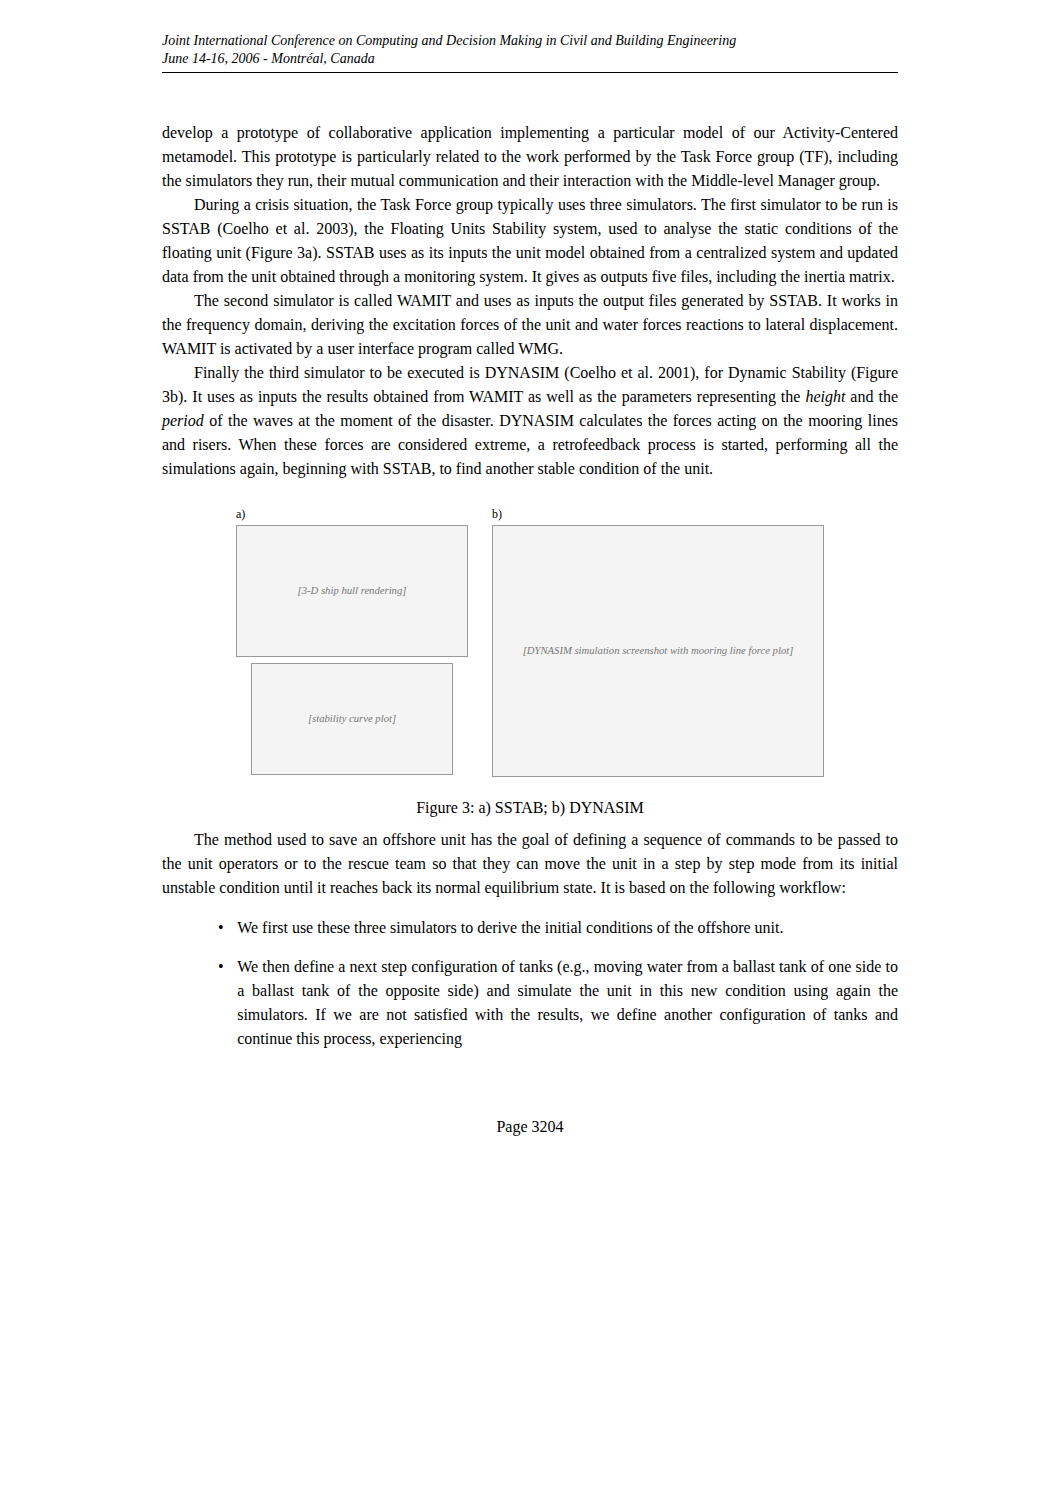Joint International Conference on Computing and Decision Making in Civil and Building Engineering
June 14-16, 2006 - Montréal, Canada
develop a prototype of collaborative application implementing a particular model of our Activity-Centered metamodel. This prototype is particularly related to the work performed by the Task Force group (TF), including the simulators they run, their mutual communication and their interaction with the Middle-level Manager group.
During a crisis situation, the Task Force group typically uses three simulators. The first simulator to be run is SSTAB (Coelho et al. 2003), the Floating Units Stability system, used to analyse the static conditions of the floating unit (Figure 3a). SSTAB uses as its inputs the unit model obtained from a centralized system and updated data from the unit obtained through a monitoring system. It gives as outputs five files, including the inertia matrix.
The second simulator is called WAMIT and uses as inputs the output files generated by SSTAB. It works in the frequency domain, deriving the excitation forces of the unit and water forces reactions to lateral displacement. WAMIT is activated by a user interface program called WMG.
Finally the third simulator to be executed is DYNASIM (Coelho et al. 2001), for Dynamic Stability (Figure 3b). It uses as inputs the results obtained from WAMIT as well as the parameters representing the height and the period of the waves at the moment of the disaster. DYNASIM calculates the forces acting on the mooring lines and risers. When these forces are considered extreme, a retrofeedback process is started, performing all the simulations again, beginning with SSTAB, to find another stable condition of the unit.
a)
[3-D ship hull rendering]
[stability curve plot]
b)
[DYNASIM simulation screenshot with mooring line force plot]
Figure 3: a) SSTAB; b) DYNASIM
The method used to save an offshore unit has the goal of defining a sequence of commands to be passed to the unit operators or to the rescue team so that they can move the unit in a step by step mode from its initial unstable condition until it reaches back its normal equilibrium state. It is based on the following workflow:
We first use these three simulators to derive the initial conditions of the offshore unit.
We then define a next step configuration of tanks (e.g., moving water from a ballast tank of one side to a ballast tank of the opposite side) and simulate the unit in this new condition using again the simulators. If we are not satisfied with the results, we define another configuration of tanks and continue this process, experiencing
Page 3204